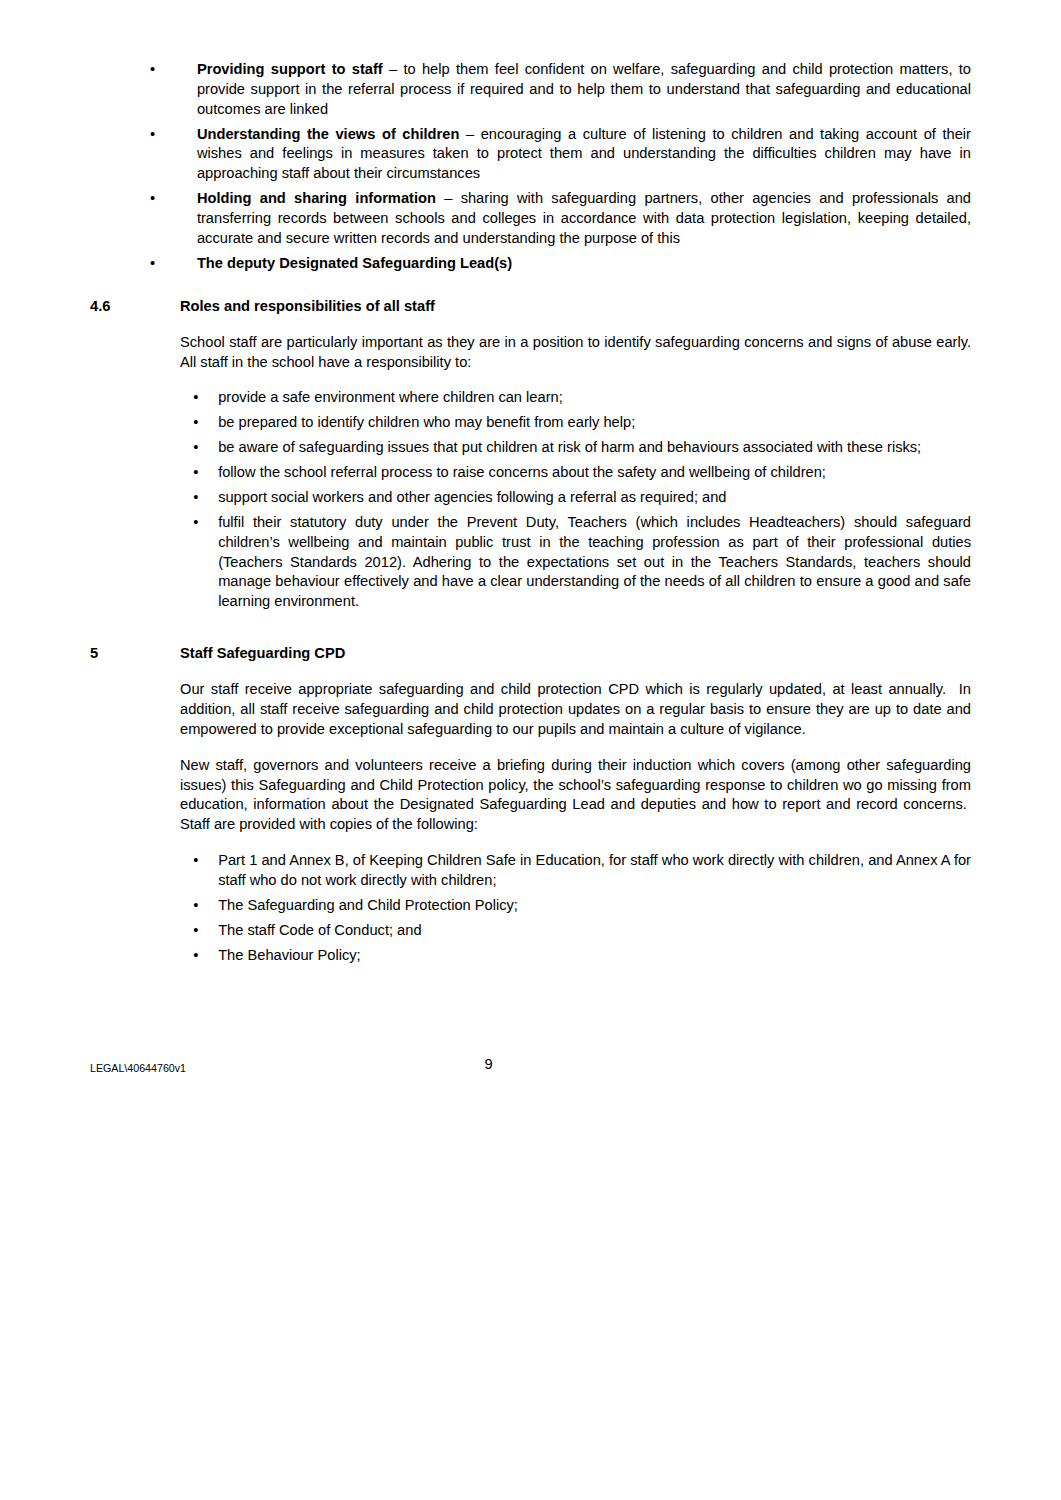Providing support to staff – to help them feel confident on welfare, safeguarding and child protection matters, to provide support in the referral process if required and to help them to understand that safeguarding and educational outcomes are linked
Understanding the views of children – encouraging a culture of listening to children and taking account of their wishes and feelings in measures taken to protect them and understanding the difficulties children may have in approaching staff about their circumstances
Holding and sharing information – sharing with safeguarding partners, other agencies and professionals and transferring records between schools and colleges in accordance with data protection legislation, keeping detailed, accurate and secure written records and understanding the purpose of this
The deputy Designated Safeguarding Lead(s)
4.6
Roles and responsibilities of all staff
School staff are particularly important as they are in a position to identify safeguarding concerns and signs of abuse early. All staff in the school have a responsibility to:
provide a safe environment where children can learn;
be prepared to identify children who may benefit from early help;
be aware of safeguarding issues that put children at risk of harm and behaviours associated with these risks;
follow the school referral process to raise concerns about the safety and wellbeing of children;
support social workers and other agencies following a referral as required; and
fulfil their statutory duty under the Prevent Duty, Teachers (which includes Headteachers) should safeguard children’s wellbeing and maintain public trust in the teaching profession as part of their professional duties (Teachers Standards 2012). Adhering to the expectations set out in the Teachers Standards, teachers should manage behaviour effectively and have a clear understanding of the needs of all children to ensure a good and safe learning environment.
5
Staff Safeguarding CPD
Our staff receive appropriate safeguarding and child protection CPD which is regularly updated, at least annually. In addition, all staff receive safeguarding and child protection updates on a regular basis to ensure they are up to date and empowered to provide exceptional safeguarding to our pupils and maintain a culture of vigilance.
New staff, governors and volunteers receive a briefing during their induction which covers (among other safeguarding issues) this Safeguarding and Child Protection policy, the school’s safeguarding response to children wo go missing from education, information about the Designated Safeguarding Lead and deputies and how to report and record concerns. Staff are provided with copies of the following:
Part 1 and Annex B, of Keeping Children Safe in Education, for staff who work directly with children, and Annex A for staff who do not work directly with children;
The Safeguarding and Child Protection Policy;
The staff Code of Conduct; and
The Behaviour Policy;
LEGAL\40644760v1
9